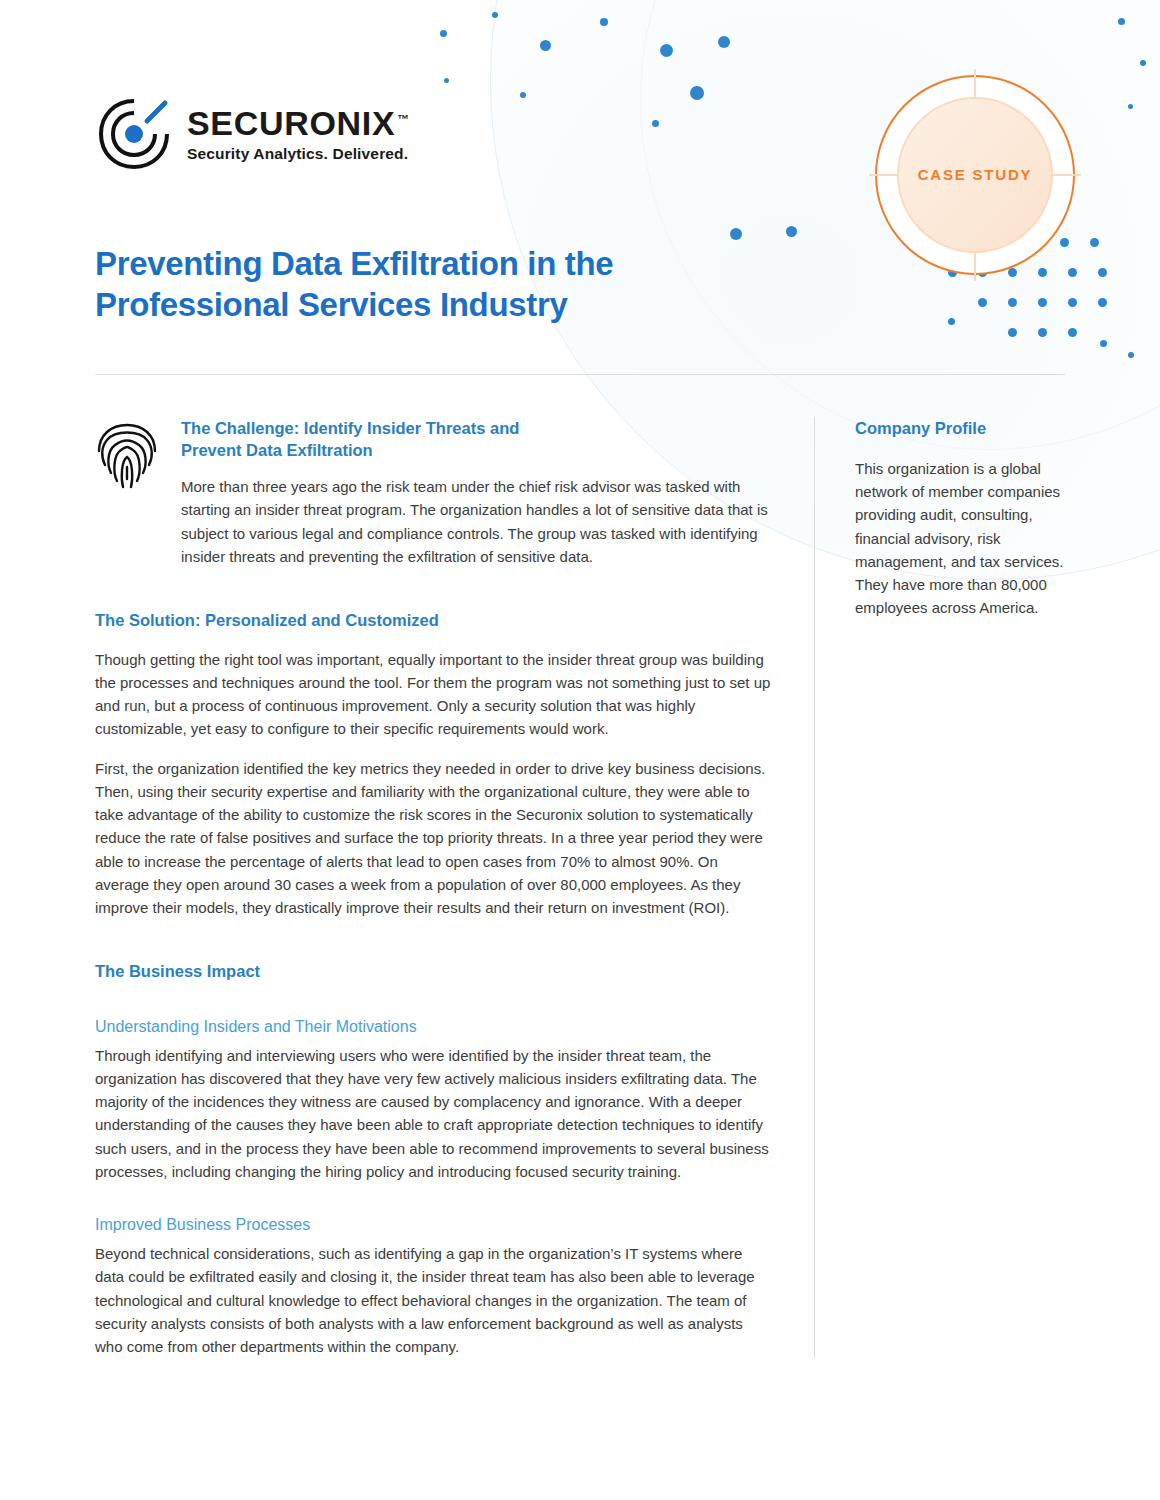CASE STUDY
SECURONIX™
Security Analytics. Delivered.
Preventing Data Exfiltration in the
Professional Services Industry
The Challenge: Identify Insider Threats and
Prevent Data Exfiltration
More than three years ago the risk team under the chief risk advisor was tasked with starting an insider threat program. The organization handles a lot of sensitive data that is subject to various legal and compliance controls. The group was tasked with identifying insider threats and preventing the exfiltration of sensitive data.
The Solution: Personalized and Customized
Though getting the right tool was important, equally important to the insider threat group was building the processes and techniques around the tool. For them the program was not something just to set up and run, but a process of continuous improvement. Only a security solution that was highly customizable, yet easy to configure to their specific requirements would work.
First, the organization identified the key metrics they needed in order to drive key business decisions. Then, using their security expertise and familiarity with the organizational culture, they were able to take advantage of the ability to customize the risk scores in the Securonix solution to systematically reduce the rate of false positives and surface the top priority threats. In a three year period they were able to increase the percentage of alerts that lead to open cases from 70% to almost 90%. On average they open around 30 cases a week from a population of over 80,000 employees. As they improve their models, they drastically improve their results and their return on investment (ROI).
The Business Impact
Understanding Insiders and Their Motivations
Through identifying and interviewing users who were identified by the insider threat team, the organization has discovered that they have very few actively malicious insiders exfiltrating data. The majority of the incidences they witness are caused by complacency and ignorance. With a deeper understanding of the causes they have been able to craft appropriate detection techniques to identify such users, and in the process they have been able to recommend improvements to several business processes, including changing the hiring policy and introducing focused security training.
Improved Business Processes
Beyond technical considerations, such as identifying a gap in the organization’s IT systems where data could be exfiltrated easily and closing it, the insider threat team has also been able to leverage technological and cultural knowledge to effect behavioral changes in the organization. The team of security analysts consists of both analysts with a law enforcement background as well as analysts who come from other departments within the company.
Company Profile
This organization is a global network of member companies providing audit, consulting, financial advisory, risk management, and tax services. They have more than 80,000 employees across America.